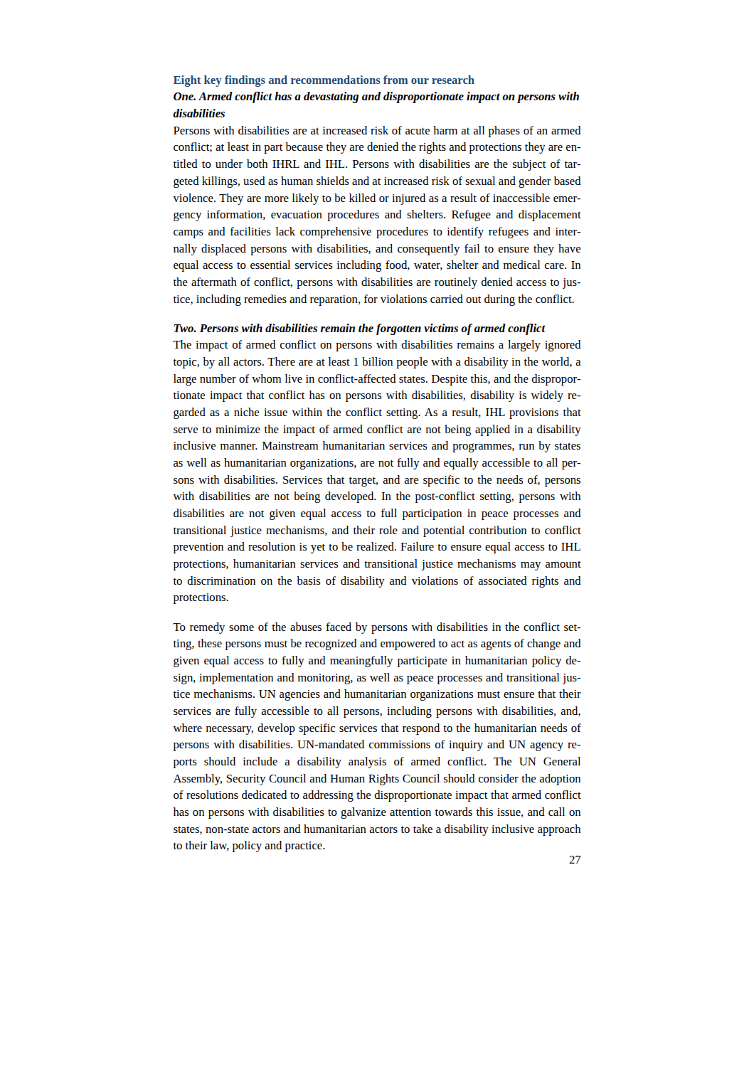Eight key findings and recommendations from our research
One. Armed conflict has a devastating and disproportionate impact on persons with disabilities
Persons with disabilities are at increased risk of acute harm at all phases of an armed conflict; at least in part because they are denied the rights and protections they are entitled to under both IHRL and IHL. Persons with disabilities are the subject of targeted killings, used as human shields and at increased risk of sexual and gender based violence. They are more likely to be killed or injured as a result of inaccessible emergency information, evacuation procedures and shelters. Refugee and displacement camps and facilities lack comprehensive procedures to identify refugees and internally displaced persons with disabilities, and consequently fail to ensure they have equal access to essential services including food, water, shelter and medical care. In the aftermath of conflict, persons with disabilities are routinely denied access to justice, including remedies and reparation, for violations carried out during the conflict.
Two. Persons with disabilities remain the forgotten victims of armed conflict
The impact of armed conflict on persons with disabilities remains a largely ignored topic, by all actors. There are at least 1 billion people with a disability in the world, a large number of whom live in conflict-affected states. Despite this, and the disproportionate impact that conflict has on persons with disabilities, disability is widely regarded as a niche issue within the conflict setting. As a result, IHL provisions that serve to minimize the impact of armed conflict are not being applied in a disability inclusive manner. Mainstream humanitarian services and programmes, run by states as well as humanitarian organizations, are not fully and equally accessible to all persons with disabilities. Services that target, and are specific to the needs of, persons with disabilities are not being developed. In the post-conflict setting, persons with disabilities are not given equal access to full participation in peace processes and transitional justice mechanisms, and their role and potential contribution to conflict prevention and resolution is yet to be realized. Failure to ensure equal access to IHL protections, humanitarian services and transitional justice mechanisms may amount to discrimination on the basis of disability and violations of associated rights and protections.
To remedy some of the abuses faced by persons with disabilities in the conflict setting, these persons must be recognized and empowered to act as agents of change and given equal access to fully and meaningfully participate in humanitarian policy design, implementation and monitoring, as well as peace processes and transitional justice mechanisms. UN agencies and humanitarian organizations must ensure that their services are fully accessible to all persons, including persons with disabilities, and, where necessary, develop specific services that respond to the humanitarian needs of persons with disabilities. UN-mandated commissions of inquiry and UN agency reports should include a disability analysis of armed conflict. The UN General Assembly, Security Council and Human Rights Council should consider the adoption of resolutions dedicated to addressing the disproportionate impact that armed conflict has on persons with disabilities to galvanize attention towards this issue, and call on states, non-state actors and humanitarian actors to take a disability inclusive approach to their law, policy and practice.
27